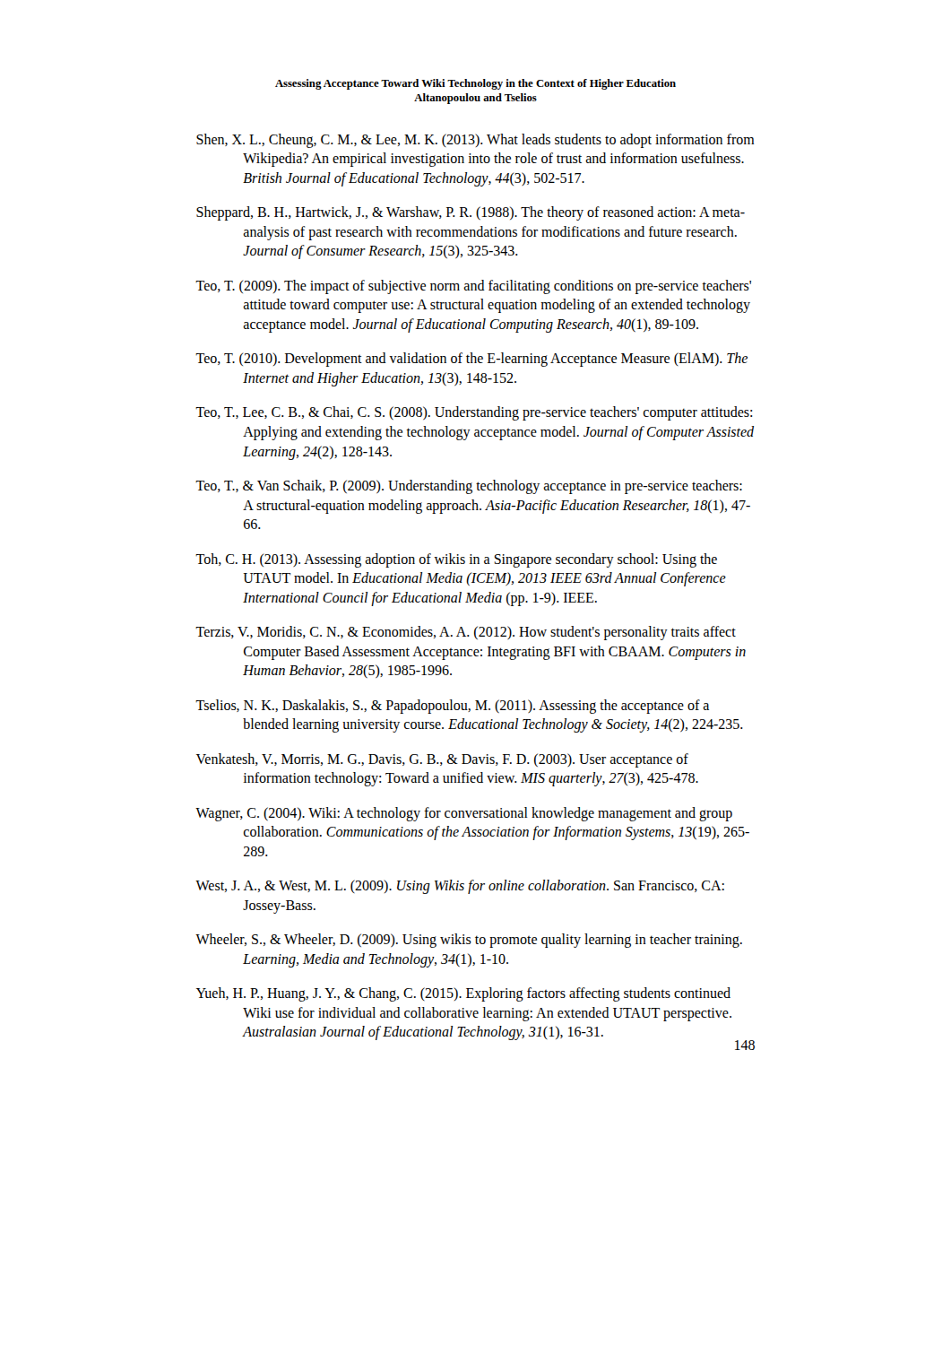Assessing Acceptance Toward Wiki Technology in the Context of Higher Education Altanopoulou and Tselios
Shen, X. L., Cheung, C. M., & Lee, M. K. (2013). What leads students to adopt information from Wikipedia? An empirical investigation into the role of trust and information usefulness. British Journal of Educational Technology, 44(3), 502-517.
Sheppard, B. H., Hartwick, J., & Warshaw, P. R. (1988). The theory of reasoned action: A meta-analysis of past research with recommendations for modifications and future research. Journal of Consumer Research, 15(3), 325-343.
Teo, T. (2009). The impact of subjective norm and facilitating conditions on pre-service teachers' attitude toward computer use: A structural equation modeling of an extended technology acceptance model. Journal of Educational Computing Research, 40(1), 89-109.
Teo, T. (2010). Development and validation of the E-learning Acceptance Measure (ElAM). The Internet and Higher Education, 13(3), 148-152.
Teo, T., Lee, C. B., & Chai, C. S. (2008). Understanding pre-service teachers' computer attitudes: Applying and extending the technology acceptance model. Journal of Computer Assisted Learning, 24(2), 128-143.
Teo, T., & Van Schaik, P. (2009). Understanding technology acceptance in pre-service teachers: A structural-equation modeling approach. Asia-Pacific Education Researcher, 18(1), 47-66.
Toh, C. H. (2013). Assessing adoption of wikis in a Singapore secondary school: Using the UTAUT model. In Educational Media (ICEM), 2013 IEEE 63rd Annual Conference International Council for Educational Media (pp. 1-9). IEEE.
Terzis, V., Moridis, C. N., & Economides, A. A. (2012). How student's personality traits affect Computer Based Assessment Acceptance: Integrating BFI with CBAAM. Computers in Human Behavior, 28(5), 1985-1996.
Tselios, N. K., Daskalakis, S., & Papadopoulou, M. (2011). Assessing the acceptance of a blended learning university course. Educational Technology & Society, 14(2), 224-235.
Venkatesh, V., Morris, M. G., Davis, G. B., & Davis, F. D. (2003). User acceptance of information technology: Toward a unified view. MIS quarterly, 27(3), 425-478.
Wagner, C. (2004). Wiki: A technology for conversational knowledge management and group collaboration. Communications of the Association for Information Systems, 13(19), 265-289.
West, J. A., & West, M. L. (2009). Using Wikis for online collaboration. San Francisco, CA: Jossey-Bass.
Wheeler, S., & Wheeler, D. (2009). Using wikis to promote quality learning in teacher training. Learning, Media and Technology, 34(1), 1-10.
Yueh, H. P., Huang, J. Y., & Chang, C. (2015). Exploring factors affecting students continued Wiki use for individual and collaborative learning: An extended UTAUT perspective. Australasian Journal of Educational Technology, 31(1), 16-31.
148